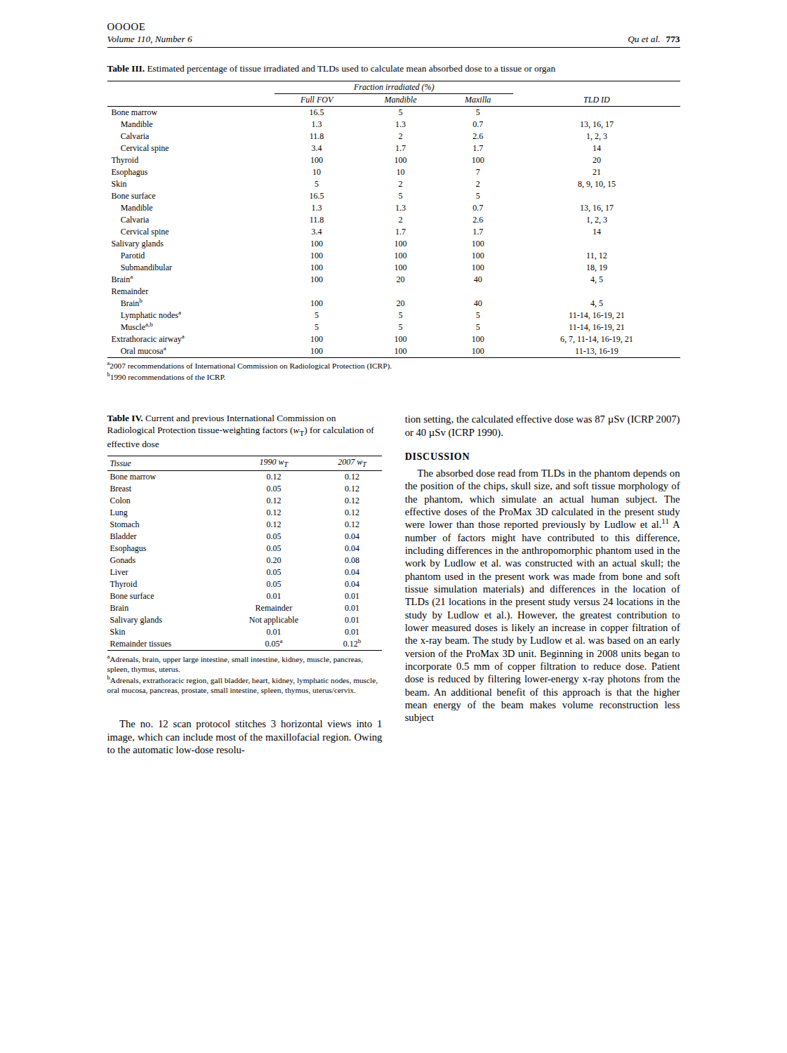OOOOE
Volume 110, Number 6 Qu et al. 773
Table III. Estimated percentage of tissue irradiated and TLDs used to calculate mean absorbed dose to a tissue or organ
| | Fraction irradiated (%) | TLD ID |
| --- | --- | --- |
| Full FOV | Mandible | Maxilla |
| Bone marrow | 16.5 | 5 | 5 | |
| Mandible | 1.3 | 1.3 | 0.7 | 13, 16, 17 |
| Calvaria | 11.8 | 2 | 2.6 | 1, 2, 3 |
| Cervical spine | 3.4 | 1.7 | 1.7 | 14 |
| Thyroid | 100 | 100 | 100 | 20 |
| Esophagus | 10 | 10 | 7 | 21 |
| Skin | 5 | 2 | 2 | 8, 9, 10, 15 |
| Bone surface | 16.5 | 5 | 5 | |
| Mandible | 1.3 | 1.3 | 0.7 | 13, 16, 17 |
| Calvaria | 11.8 | 2 | 2.6 | 1, 2, 3 |
| Cervical spine | 3.4 | 1.7 | 1.7 | 14 |
| Salivary glands | 100 | 100 | 100 | |
| Parotid | 100 | 100 | 100 | 11, 12 |
| Submandibular | 100 | 100 | 100 | 18, 19 |
| Brain a | 100 | 20 | 40 | 4, 5 |
| Remainder | | | | |
| Brain b | 100 | 20 | 40 | 4, 5 |
| Lymphatic nodes a | 5 | 5 | 5 | 11-14, 16-19, 21 |
| Muscle a,b | 5 | 5 | 5 | 11-14, 16-19, 21 |
| Extrathoracic airway a | 100 | 100 | 100 | 6, 7, 11-14, 16-19, 21 |
| Oral mucosa a | 100 | 100 | 100 | 11-13, 16-19 |
a2007 recommendations of International Commission on Radiological Protection (ICRP).
b1990 recommendations of the ICRP.
Table IV. Current and previous International Commission on Radiological Protection tissue-weighting factors ( w T ) for calculation of effective dose
| Tissue | 1990 w T | 2007 w T |
| --- | --- | --- |
| Bone marrow | 0.12 | 0.12 |
| Breast | 0.05 | 0.12 |
| Colon | 0.12 | 0.12 |
| Lung | 0.12 | 0.12 |
| Stomach | 0.12 | 0.12 |
| Bladder | 0.05 | 0.04 |
| Esophagus | 0.05 | 0.04 |
| Gonads | 0.20 | 0.08 |
| Liver | 0.05 | 0.04 |
| Thyroid | 0.05 | 0.04 |
| Bone surface | 0.01 | 0.01 |
| Brain | Remainder | 0.01 |
| Salivary glands | Not applicable | 0.01 |
| Skin | 0.01 | 0.01 |
| Remainder tissues | 0.05 a | 0.12 b |
aAdrenals, brain, upper large intestine, small intestine, kidney, muscle, pancreas, spleen, thymus, uterus.
bAdrenals, extrathoracic region, gall bladder, heart, kidney, lymphatic nodes, muscle, oral mucosa, pancreas, prostate, small intestine, spleen, thymus, uterus/cervix.
The no. 12 scan protocol stitches 3 horizontal views into 1 image, which can include most of the maxillofacial region. Owing to the automatic low-dose resolu-
tion setting, the calculated effective dose was 87 µSv (ICRP 2007) or 40 µSv (ICRP 1990).
DISCUSSION
The absorbed dose read from TLDs in the phantom depends on the position of the chips, skull size, and soft tissue morphology of the phantom, which simulate an actual human subject. The effective doses of the ProMax 3D calculated in the present study were lower than those reported previously by Ludlow et al.11 A number of factors might have contributed to this difference, including differences in the anthropomorphic phantom used in the work by Ludlow et al. was constructed with an actual skull; the phantom used in the present work was made from bone and soft tissue simulation materials) and differences in the location of TLDs (21 locations in the present study versus 24 locations in the study by Ludlow et al.). However, the greatest contribution to lower measured doses is likely an increase in copper filtration of the x-ray beam. The study by Ludlow et al. was based on an early version of the ProMax 3D unit. Beginning in 2008 units began to incorporate 0.5 mm of copper filtration to reduce dose. Patient dose is reduced by filtering lower-energy x-ray photons from the beam. An additional benefit of this approach is that the higher mean energy of the beam makes volume reconstruction less subject